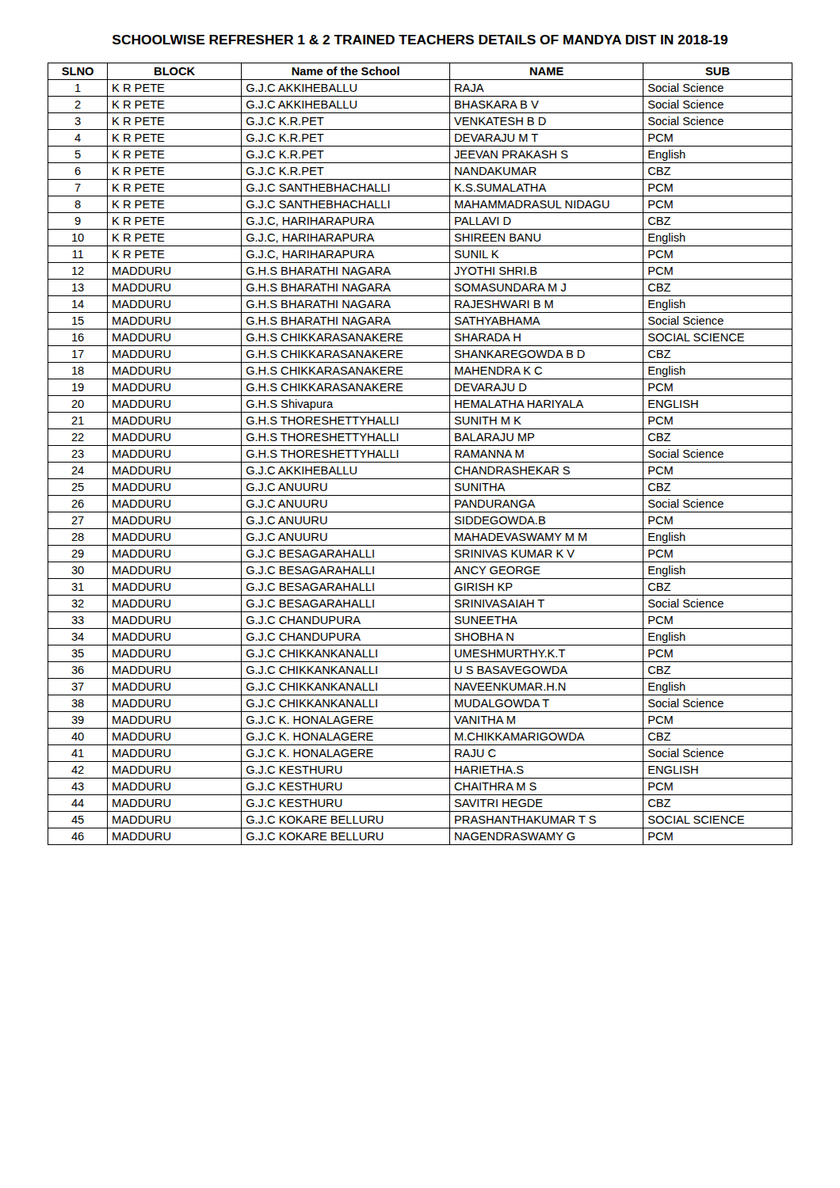SCHOOLWISE REFRESHER 1 & 2 TRAINED TEACHERS DETAILS OF MANDYA DIST IN 2018-19
| SLNO | BLOCK | Name of the School | NAME | SUB |
| --- | --- | --- | --- | --- |
| 1 | K R PETE | G.J.C AKKIHEBALLU | RAJA | Social Science |
| 2 | K R PETE | G.J.C AKKIHEBALLU | BHASKARA B V | Social Science |
| 3 | K R PETE | G.J.C K.R.PET | VENKATESH B D | Social Science |
| 4 | K R PETE | G.J.C K.R.PET | DEVARAJU M T | PCM |
| 5 | K R PETE | G.J.C K.R.PET | JEEVAN PRAKASH S | English |
| 6 | K R PETE | G.J.C K.R.PET | NANDAKUMAR | CBZ |
| 7 | K R PETE | G.J.C SANTHEBHACHALLI | K.S.SUMALATHA | PCM |
| 8 | K R PETE | G.J.C SANTHEBHACHALLI | MAHAMMADRASUL NIDAGU | PCM |
| 9 | K R PETE | G.J.C, HARIHARAPURA | PALLAVI D | CBZ |
| 10 | K R PETE | G.J.C, HARIHARAPURA | SHIREEN BANU | English |
| 11 | K R PETE | G.J.C, HARIHARAPURA | SUNIL K | PCM |
| 12 | MADDURU | G.H.S BHARATHI NAGARA | JYOTHI SHRI.B | PCM |
| 13 | MADDURU | G.H.S BHARATHI NAGARA | SOMASUNDARA M J | CBZ |
| 14 | MADDURU | G.H.S BHARATHI NAGARA | RAJESHWARI B M | English |
| 15 | MADDURU | G.H.S BHARATHI NAGARA | SATHYABHAMA | Social Science |
| 16 | MADDURU | G.H.S CHIKKARASANAKERE | SHARADA H | SOCIAL SCIENCE |
| 17 | MADDURU | G.H.S CHIKKARASANAKERE | SHANKAREGOWDA B D | CBZ |
| 18 | MADDURU | G.H.S CHIKKARASANAKERE | MAHENDRA K C | English |
| 19 | MADDURU | G.H.S CHIKKARASANAKERE | DEVARAJU D | PCM |
| 20 | MADDURU | G.H.S Shivapura | HEMALATHA HARIYALA | ENGLISH |
| 21 | MADDURU | G.H.S THORESHETTYHALLI | SUNITH M K | PCM |
| 22 | MADDURU | G.H.S THORESHETTYHALLI | BALARAJU MP | CBZ |
| 23 | MADDURU | G.H.S THORESHETTYHALLI | RAMANNA M | Social Science |
| 24 | MADDURU | G.J.C AKKIHEBALLU | CHANDRASHEKAR S | PCM |
| 25 | MADDURU | G.J.C ANUURU | SUNITHA | CBZ |
| 26 | MADDURU | G.J.C ANUURU | PANDURANGA | Social Science |
| 27 | MADDURU | G.J.C ANUURU | SIDDEGOWDA.B | PCM |
| 28 | MADDURU | G.J.C ANUURU | MAHADEVASWAMY M M | English |
| 29 | MADDURU | G.J.C BESAGARAHALLI | SRINIVAS KUMAR K V | PCM |
| 30 | MADDURU | G.J.C BESAGARAHALLI | ANCY GEORGE | English |
| 31 | MADDURU | G.J.C BESAGARAHALLI | GIRISH KP | CBZ |
| 32 | MADDURU | G.J.C BESAGARAHALLI | SRINIVASAIAH T | Social Science |
| 33 | MADDURU | G.J.C CHANDUPURA | SUNEETHA | PCM |
| 34 | MADDURU | G.J.C CHANDUPURA | SHOBHA N | English |
| 35 | MADDURU | G.J.C CHIKKANKANALLI | UMESHMURTHY.K.T | PCM |
| 36 | MADDURU | G.J.C CHIKKANKANALLI | U S BASAVEGOWDA | CBZ |
| 37 | MADDURU | G.J.C CHIKKANKANALLI | NAVEENKUMAR.H.N | English |
| 38 | MADDURU | G.J.C CHIKKANKANALLI | MUDALGOWDA T | Social Science |
| 39 | MADDURU | G.J.C K. HONALAGERE | VANITHA M | PCM |
| 40 | MADDURU | G.J.C K. HONALAGERE | M.CHIKKAMARIGOWDA | CBZ |
| 41 | MADDURU | G.J.C K. HONALAGERE | RAJU C | Social Science |
| 42 | MADDURU | G.J.C KESTHURU | HARIETHA.S | ENGLISH |
| 43 | MADDURU | G.J.C KESTHURU | CHAITHRA M S | PCM |
| 44 | MADDURU | G.J.C KESTHURU | SAVITRI HEGDE | CBZ |
| 45 | MADDURU | G.J.C KOKARE BELLURU | PRASHANTHAKUMAR T S | SOCIAL SCIENCE |
| 46 | MADDURU | G.J.C KOKARE BELLURU | NAGENDRASWAMY G | PCM |